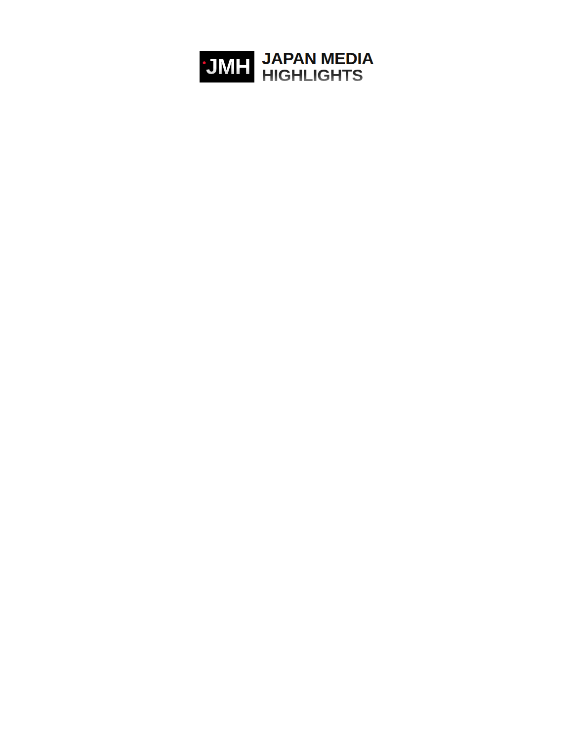•JMH Japan Media Highlights